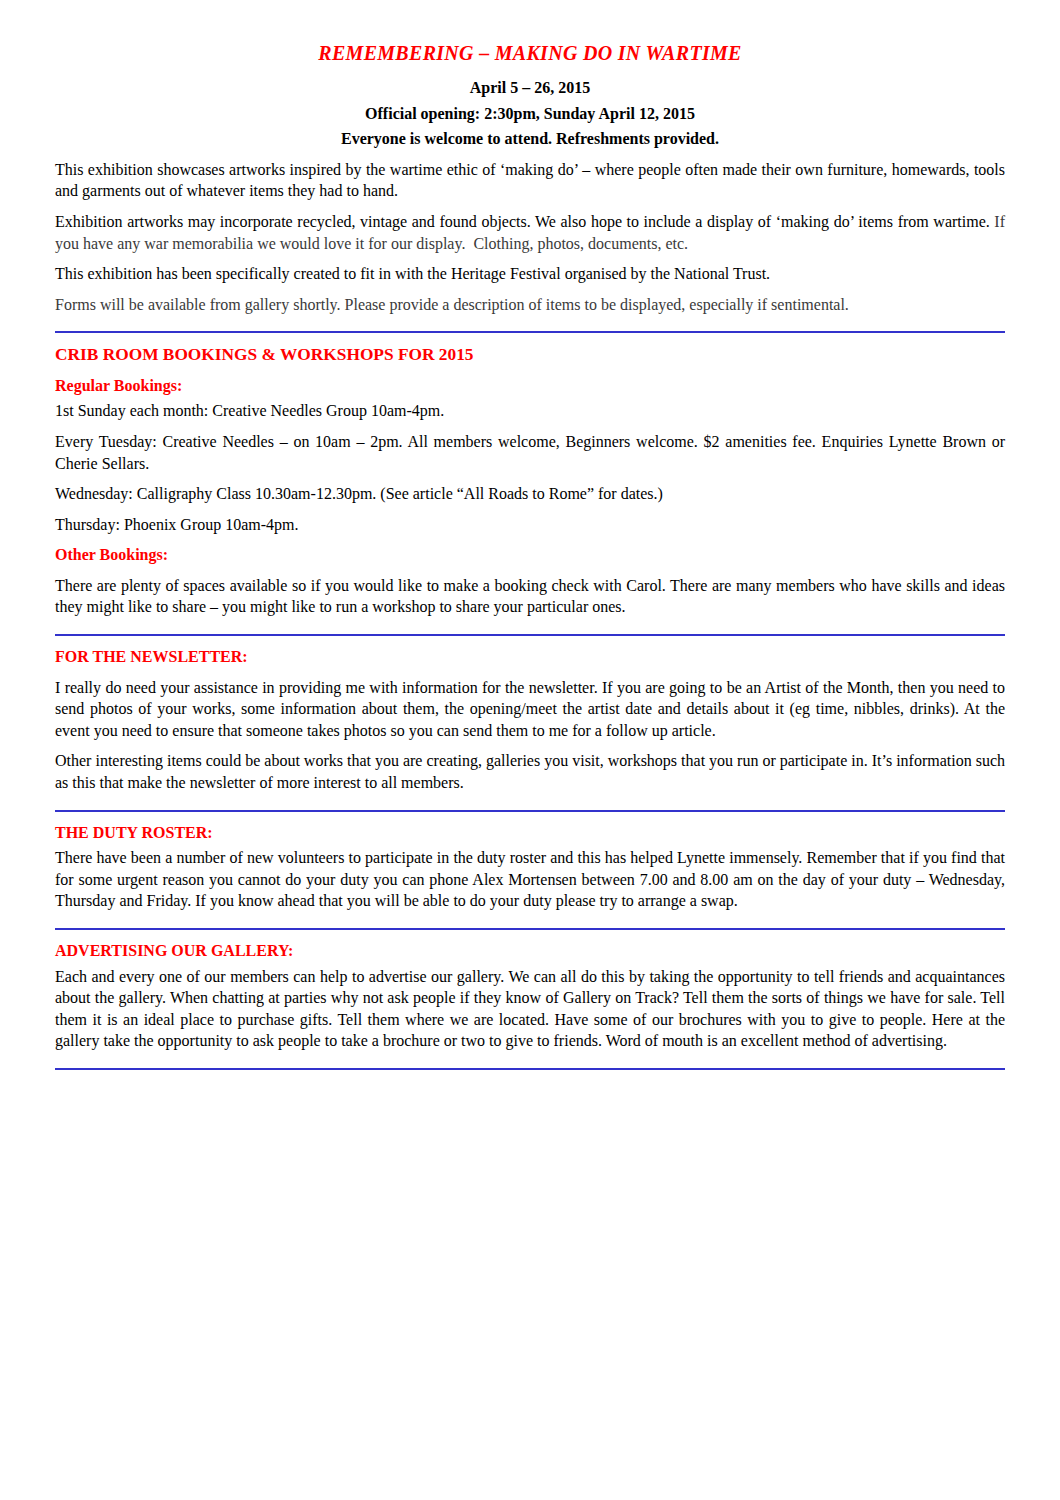REMEMBERING – MAKING DO IN WARTIME
April 5 – 26, 2015
Official opening: 2:30pm, Sunday April 12, 2015
Everyone is welcome to attend. Refreshments provided.
This exhibition showcases artworks inspired by the wartime ethic of ‘making do’ – where people often made their own furniture, homewards, tools and garments out of whatever items they had to hand.
Exhibition artworks may incorporate recycled, vintage and found objects. We also hope to include a display of ‘making do’ items from wartime. If you have any war memorabilia we would love it for our display. Clothing, photos, documents, etc.
This exhibition has been specifically created to fit in with the Heritage Festival organised by the National Trust.
Forms will be available from gallery shortly. Please provide a description of items to be displayed, especially if sentimental.
CRIB ROOM BOOKINGS & WORKSHOPS FOR 2015
Regular Bookings:
1st Sunday each month: Creative Needles Group 10am-4pm.
Every Tuesday: Creative Needles – on 10am – 2pm. All members welcome, Beginners welcome. $2 amenities fee. Enquiries Lynette Brown or Cherie Sellars.
Wednesday: Calligraphy Class 10.30am-12.30pm. (See article “All Roads to Rome” for dates.)
Thursday: Phoenix Group 10am-4pm.
Other Bookings:
There are plenty of spaces available so if you would like to make a booking check with Carol. There are many members who have skills and ideas they might like to share – you might like to run a workshop to share your particular ones.
FOR THE NEWSLETTER:
I really do need your assistance in providing me with information for the newsletter. If you are going to be an Artist of the Month, then you need to send photos of your works, some information about them, the opening/meet the artist date and details about it (eg time, nibbles, drinks). At the event you need to ensure that someone takes photos so you can send them to me for a follow up article.
Other interesting items could be about works that you are creating, galleries you visit, workshops that you run or participate in. It’s information such as this that make the newsletter of more interest to all members.
THE DUTY ROSTER:
There have been a number of new volunteers to participate in the duty roster and this has helped Lynette immensely. Remember that if you find that for some urgent reason you cannot do your duty you can phone Alex Mortensen between 7.00 and 8.00 am on the day of your duty – Wednesday, Thursday and Friday. If you know ahead that you will be able to do your duty please try to arrange a swap.
ADVERTISING OUR GALLERY:
Each and every one of our members can help to advertise our gallery. We can all do this by taking the opportunity to tell friends and acquaintances about the gallery. When chatting at parties why not ask people if they know of Gallery on Track? Tell them the sorts of things we have for sale. Tell them it is an ideal place to purchase gifts. Tell them where we are located. Have some of our brochures with you to give to people. Here at the gallery take the opportunity to ask people to take a brochure or two to give to friends. Word of mouth is an excellent method of advertising.